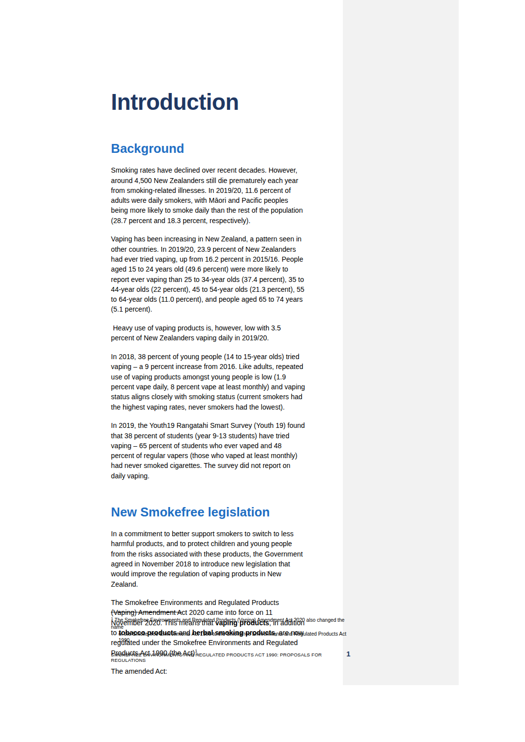Introduction
Background
Smoking rates have declined over recent decades. However, around 4,500 New Zealanders still die prematurely each year from smoking-related illnesses. In 2019/20, 11.6 percent of adults were daily smokers, with Māori and Pacific peoples being more likely to smoke daily than the rest of the population (28.7 percent and 18.3 percent, respectively).
Vaping has been increasing in New Zealand, a pattern seen in other countries. In 2019/20, 23.9 percent of New Zealanders had ever tried vaping, up from 16.2 percent in 2015/16. People aged 15 to 24 years old (49.6 percent) were more likely to report ever vaping than 25 to 34-year olds (37.4 percent), 35 to 44-year olds (22 percent), 45 to 54-year olds (21.3 percent), 55 to 64-year olds (11.0 percent), and people aged 65 to 74 years (5.1 percent).
Heavy use of vaping products is, however, low with 3.5 percent of New Zealanders vaping daily in 2019/20.
In 2018, 38 percent of young people (14 to 15-year olds) tried vaping – a 9 percent increase from 2016. Like adults, repeated use of vaping products amongst young people is low (1.9 percent vape daily, 8 percent vape at least monthly) and vaping status aligns closely with smoking status (current smokers had the highest vaping rates, never smokers had the lowest).
In 2019, the Youth19 Rangatahi Smart Survey (Youth 19) found that 38 percent of students (year 9-13 students) have tried vaping – 65 percent of students who ever vaped and 48 percent of regular vapers (those who vaped at least monthly) had never smoked cigarettes. The survey did not report on daily vaping.
New Smokefree legislation
In a commitment to better support smokers to switch to less harmful products, and to protect children and young people from the risks associated with these products, the Government agreed in November 2018 to introduce new legislation that would improve the regulation of vaping products in New Zealand.
The Smokefree Environments and Regulated Products (Vaping) Amendment Act 2020 came into force on 11 November 2020. This means that vaping products, in addition to tobacco products and herbal smoking products, are now regulated under the Smokefree Environments and Regulated Products Act 1990 (the Act)1.
The amended Act:
1 The Smokefree Environments and Regulated Products (Vaping) Amendment Act 2020 also changed the name of the Smoke-free Environments Act 1990 to the Smokefree Environments and Regulated Products Act 1990
SMOKEFREE ENVIRONMENTS AND REGULATED PRODUCTS ACT 1990: PROPOSALS FOR REGULATIONS
1